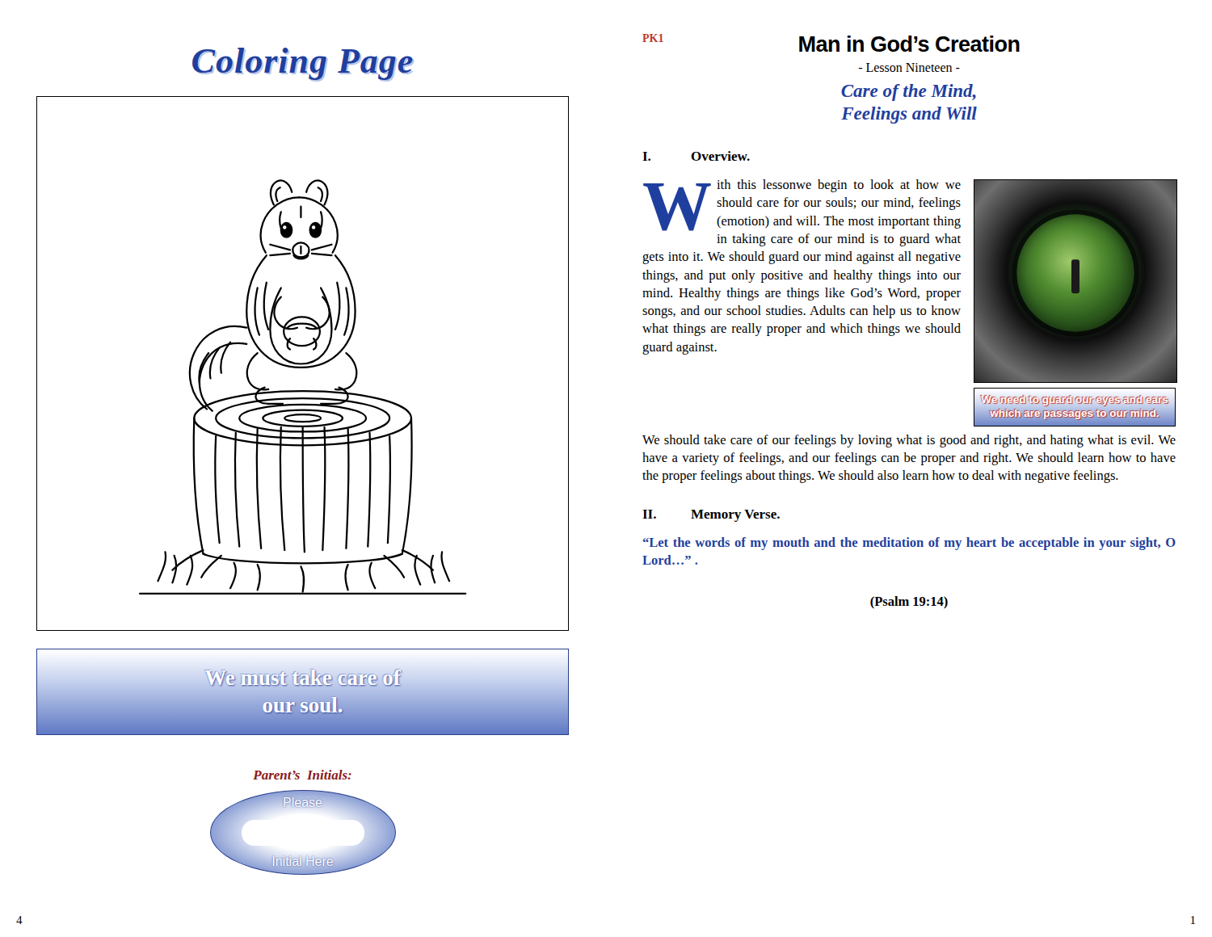Coloring Page
We must take care of
our soul.
Parent’s Initials:
Please
Initial Here
4
PK1
Man in God’s Creation
- Lesson Nineteen -
Care of the Mind,
Feelings and Will
I. Overview.
We need to guard our eyes and ears which are passages to our mind.
With this lessonwe begin to look at how we should care for our souls; our mind, feelings (emotion) and will. The most important thing in taking care of our mind is to guard what gets into it. We should guard our mind against all negative things, and put only positive and healthy things into our mind. Healthy things are things like God’s Word, proper songs, and our school studies. Adults can help us to know what things are really proper and which things we should guard against.
We should take care of our feelings by loving what is good and right, and hating what is evil. We have a variety of feelings, and our feelings can be proper and right. We should learn how to have the proper feelings about things. We should also learn how to deal with negative feelings.
II. Memory Verse.
“Let the words of my mouth and the meditation of my heart be acceptable in your sight, O Lord…” .
(Psalm 19:14)
1